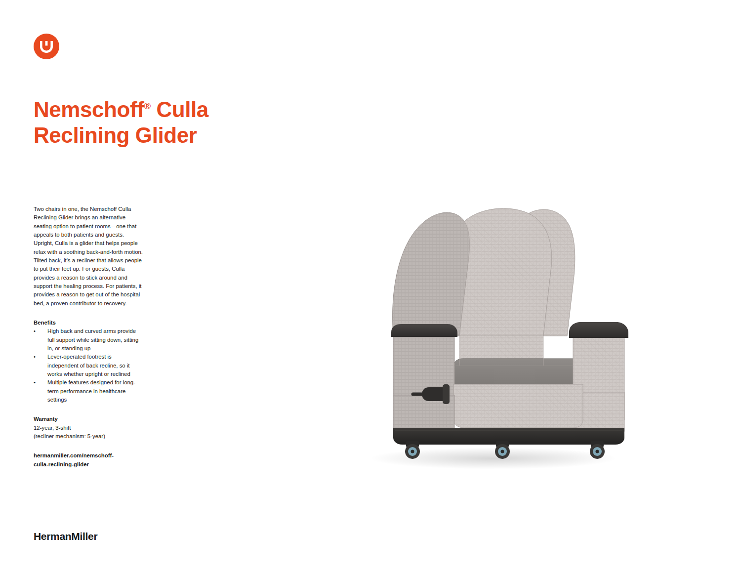Nemschoff® Culla
Reclining Glider
Two chairs in one, the Nemschoff Culla Reclining Glider brings an alternative seating option to patient rooms—one that appeals to both patients and guests. Upright, Culla is a glider that helps people relax with a soothing back-and-forth motion. Tilted back, it's a recliner that allows people to put their feet up. For guests, Culla provides a reason to stick around and support the healing process. For patients, it provides a reason to get out of the hospital bed, a proven contributor to recovery.
Benefits
High back and curved arms provide full support while sitting down, sitting in, or standing up
Lever-operated footrest is independent of back recline, so it works whether upright or reclined
Multiple features designed for long-term performance in healthcare settings
Warranty
12-year, 3-shift
(recliner mechanism: 5-year)
hermanmiller.com/nemschoff-
culla-reclining-glider
HermanMiller